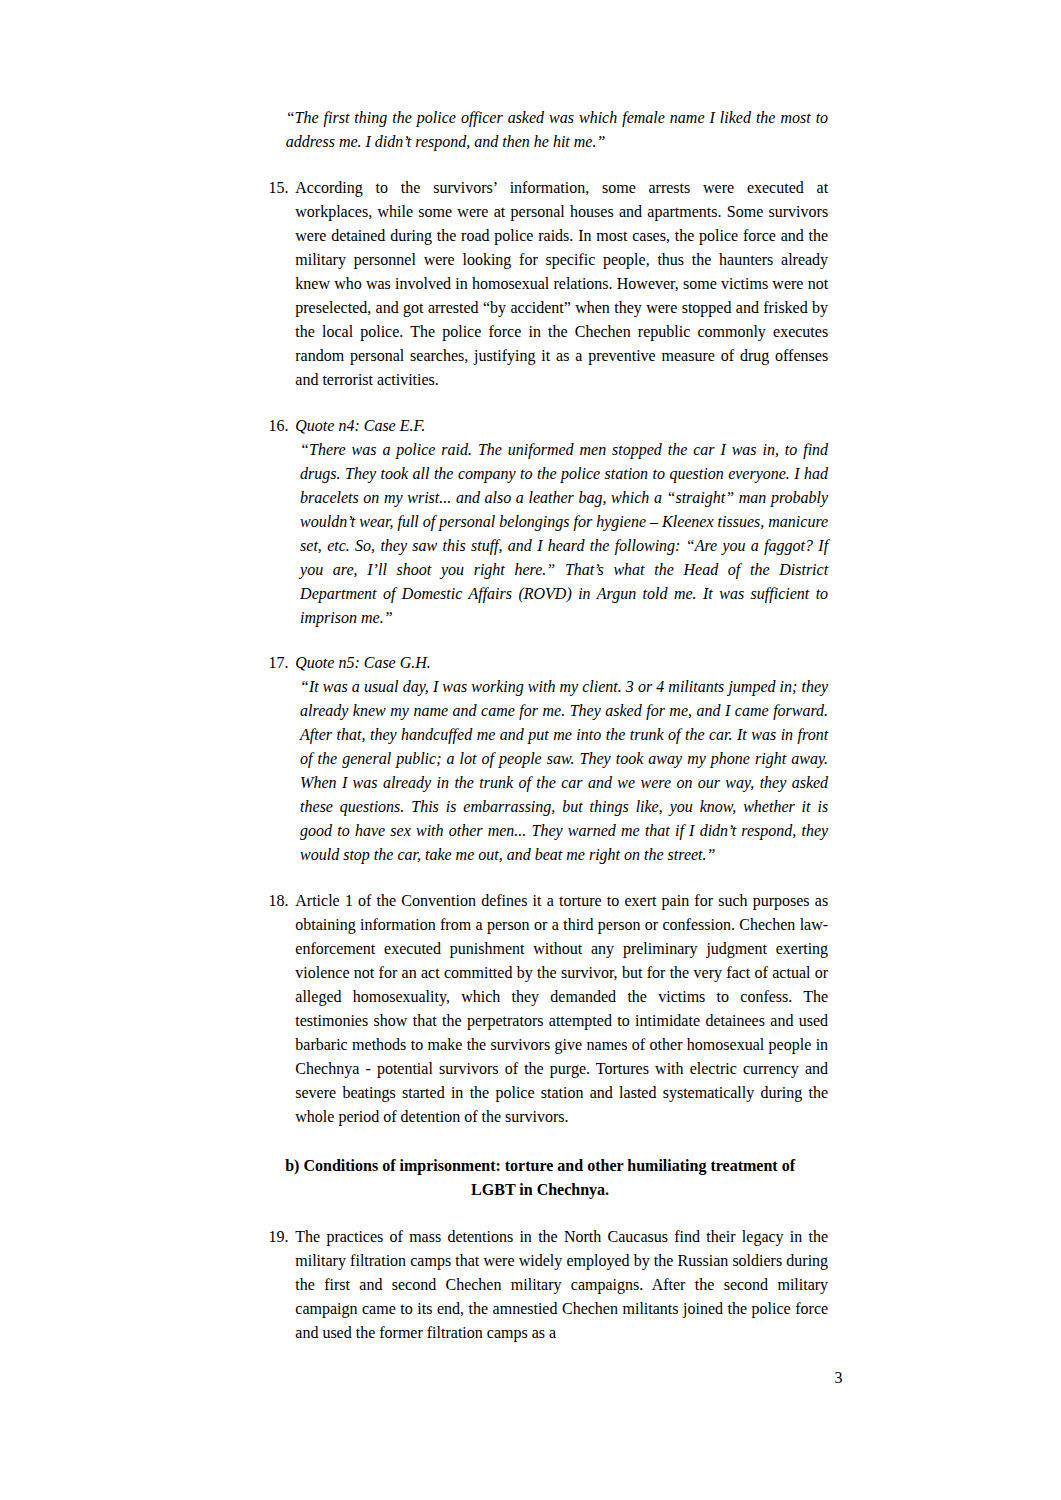“The first thing the police officer asked was which female name I liked the most to address me. I didn’t respond, and then he hit me.”
According to the survivors’ information, some arrests were executed at workplaces, while some were at personal houses and apartments. Some survivors were detained during the road police raids. In most cases, the police force and the military personnel were looking for specific people, thus the haunters already knew who was involved in homosexual relations. However, some victims were not preselected, and got arrested “by accident” when they were stopped and frisked by the local police. The police force in the Chechen republic commonly executes random personal searches, justifying it as a preventive measure of drug offenses and terrorist activities.
Quote n4: Case E.F. “There was a police raid. The uniformed men stopped the car I was in, to find drugs. They took all the company to the police station to question everyone. I had bracelets on my wrist... and also a leather bag, which a “straight” man probably wouldn’t wear, full of personal belongings for hygiene – Kleenex tissues, manicure set, etc. So, they saw this stuff, and I heard the following: “Are you a faggot? If you are, I’ll shoot you right here.” That’s what the Head of the District Department of Domestic Affairs (ROVD) in Argun told me. It was sufficient to imprison me.”
Quote n5: Case G.H. “It was a usual day, I was working with my client. 3 or 4 militants jumped in; they already knew my name and came for me. They asked for me, and I came forward. After that, they handcuffed me and put me into the trunk of the car. It was in front of the general public; a lot of people saw. They took away my phone right away. When I was already in the trunk of the car and we were on our way, they asked these questions. This is embarrassing, but things like, you know, whether it is good to have sex with other men... They warned me that if I didn’t respond, they would stop the car, take me out, and beat me right on the street.”
Article 1 of the Convention defines it a torture to exert pain for such purposes as obtaining information from a person or a third person or confession. Chechen law-enforcement executed punishment without any preliminary judgment exerting violence not for an act committed by the survivor, but for the very fact of actual or alleged homosexuality, which they demanded the victims to confess. The testimonies show that the perpetrators attempted to intimidate detainees and used barbaric methods to make the survivors give names of other homosexual people in Chechnya - potential survivors of the purge. Tortures with electric currency and severe beatings started in the police station and lasted systematically during the whole period of detention of the survivors.
b) Conditions of imprisonment: torture and other humiliating treatment of LGBT in Chechnya.
The practices of mass detentions in the North Caucasus find their legacy in the military filtration camps that were widely employed by the Russian soldiers during the first and second Chechen military campaigns. After the second military campaign came to its end, the amnestied Chechen militants joined the police force and used the former filtration camps as a
3